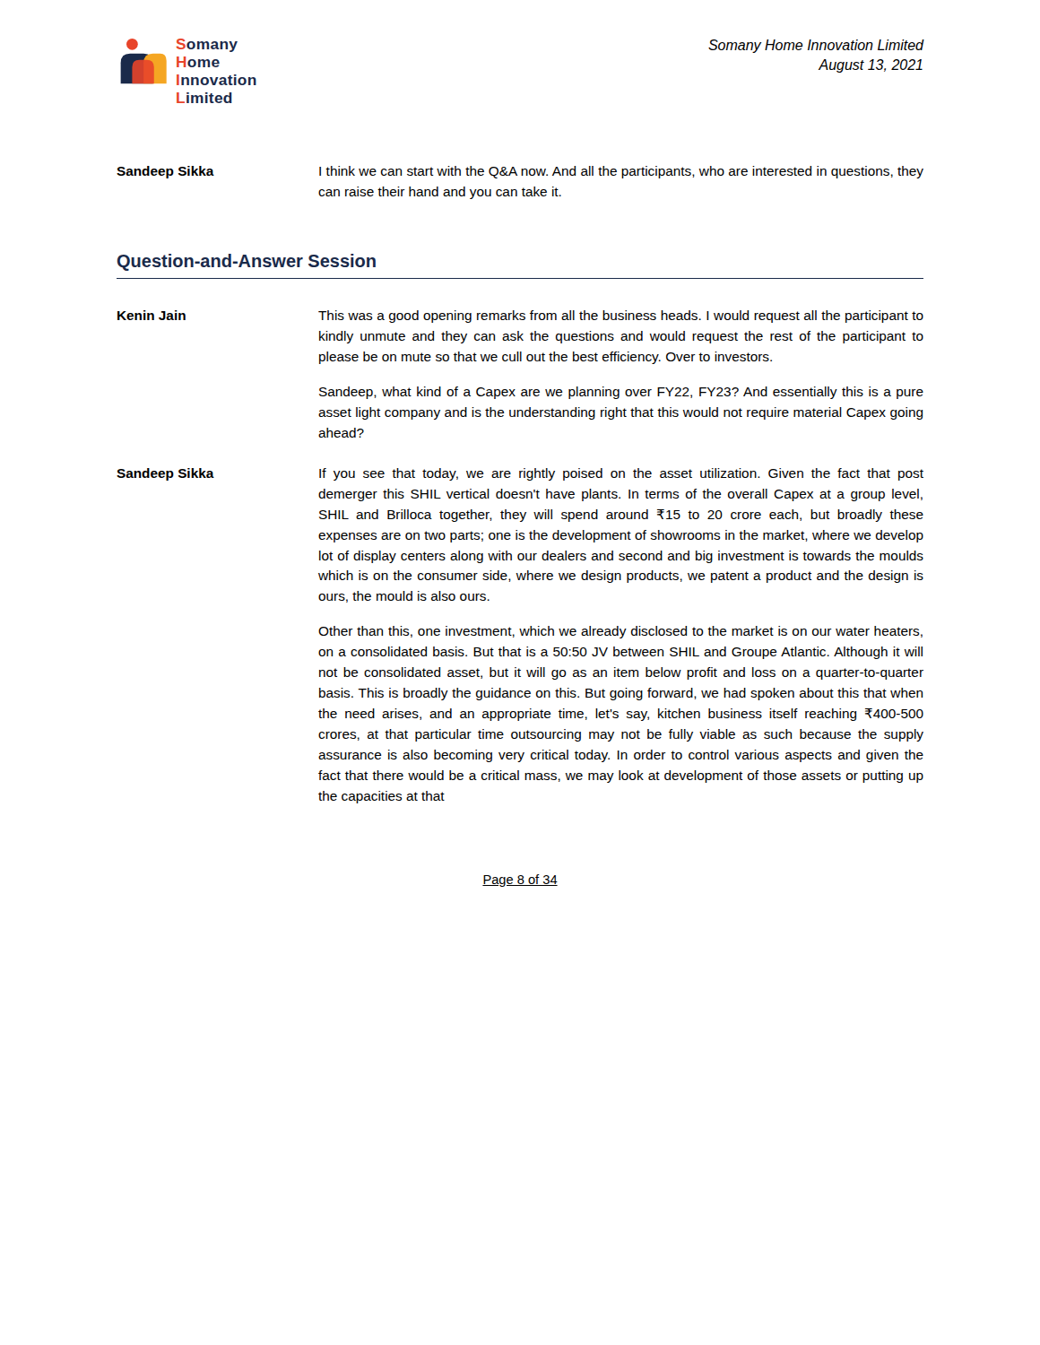Somany
Home
Innovation
Limited
Somany Home Innovation Limited
August 13, 2021
Sandeep Sikka
I think we can start with the Q&A now. And all the participants, who are interested in questions, they can raise their hand and you can take it.
Question-and-Answer Session
Kenin Jain
This was a good opening remarks from all the business heads. I would request all the participant to kindly unmute and they can ask the questions and would request the rest of the participant to please be on mute so that we cull out the best efficiency. Over to investors.
Sandeep, what kind of a Capex are we planning over FY22, FY23? And essentially this is a pure asset light company and is the understanding right that this would not require material Capex going ahead?
Sandeep Sikka
If you see that today, we are rightly poised on the asset utilization. Given the fact that post demerger this SHIL vertical doesn't have plants. In terms of the overall Capex at a group level, SHIL and Brilloca together, they will spend around ₹15 to 20 crore each, but broadly these expenses are on two parts; one is the development of showrooms in the market, where we develop lot of display centers along with our dealers and second and big investment is towards the moulds which is on the consumer side, where we design products, we patent a product and the design is ours, the mould is also ours.
Other than this, one investment, which we already disclosed to the market is on our water heaters, on a consolidated basis. But that is a 50:50 JV between SHIL and Groupe Atlantic. Although it will not be consolidated asset, but it will go as an item below profit and loss on a quarter-to-quarter basis. This is broadly the guidance on this. But going forward, we had spoken about this that when the need arises, and an appropriate time, let's say, kitchen business itself reaching ₹400-500 crores, at that particular time outsourcing may not be fully viable as such because the supply assurance is also becoming very critical today. In order to control various aspects and given the fact that there would be a critical mass, we may look at development of those assets or putting up the capacities at that
Page 8 of 34